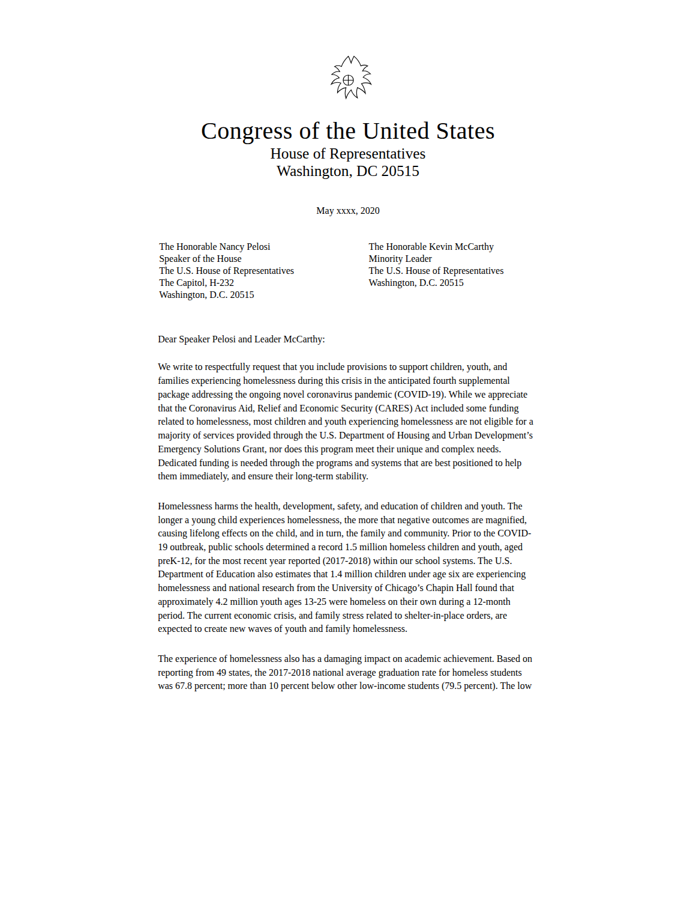Congress of the United States
House of Representatives
Washington, DC 20515
May xxxx, 2020
| The Honorable Nancy Pelosi Speaker of the House The U.S. House of Representatives The Capitol, H-232 Washington, D.C. 20515 | The Honorable Kevin McCarthy Minority Leader The U.S. House of Representatives Washington, D.C. 20515 |
Dear Speaker Pelosi and Leader McCarthy:
We write to respectfully request that you include provisions to support children, youth, and families experiencing homelessness during this crisis in the anticipated fourth supplemental package addressing the ongoing novel coronavirus pandemic (COVID-19). While we appreciate that the Coronavirus Aid, Relief and Economic Security (CARES) Act included some funding related to homelessness, most children and youth experiencing homelessness are not eligible for a majority of services provided through the U.S. Department of Housing and Urban Development’s Emergency Solutions Grant, nor does this program meet their unique and complex needs. Dedicated funding is needed through the programs and systems that are best positioned to help them immediately, and ensure their long-term stability.
Homelessness harms the health, development, safety, and education of children and youth. The longer a young child experiences homelessness, the more that negative outcomes are magnified, causing lifelong effects on the child, and in turn, the family and community. Prior to the COVID-19 outbreak, public schools determined a record 1.5 million homeless children and youth, aged preK-12, for the most recent year reported (2017-2018) within our school systems. The U.S. Department of Education also estimates that 1.4 million children under age six are experiencing homelessness and national research from the University of Chicago’s Chapin Hall found that approximately 4.2 million youth ages 13-25 were homeless on their own during a 12-month period. The current economic crisis, and family stress related to shelter-in-place orders, are expected to create new waves of youth and family homelessness.
The experience of homelessness also has a damaging impact on academic achievement. Based on reporting from 49 states, the 2017-2018 national average graduation rate for homeless students was 67.8 percent; more than 10 percent below other low-income students (79.5 percent). The low